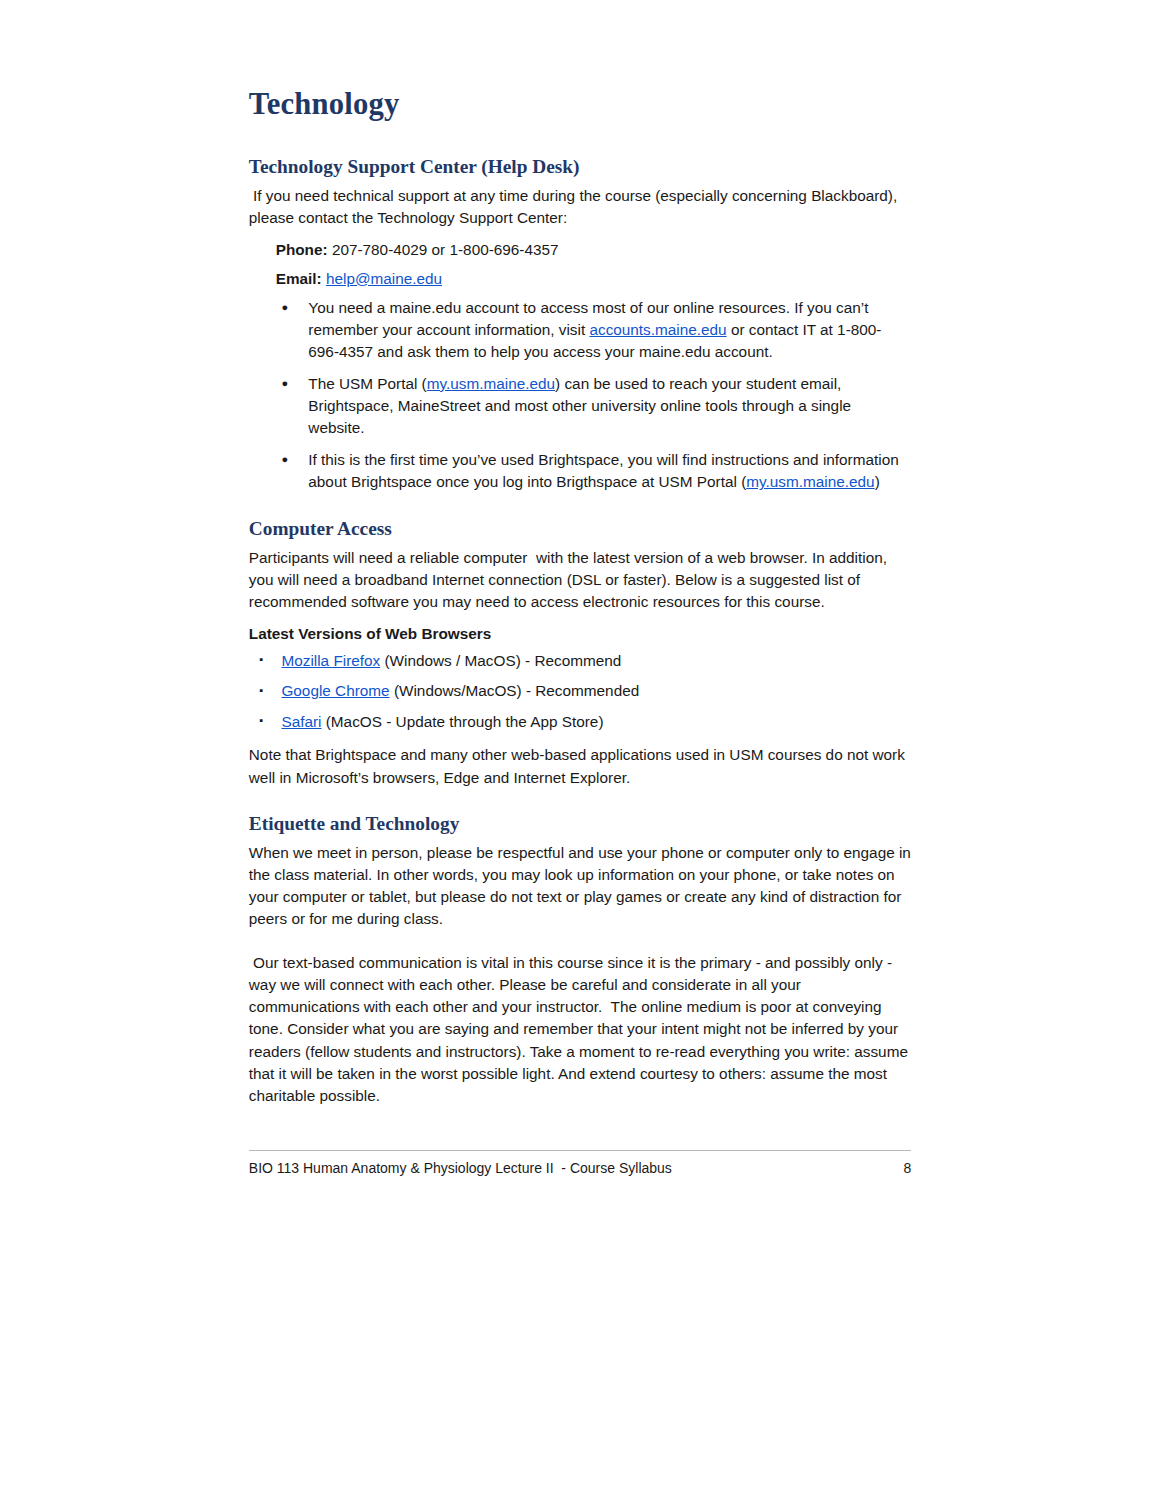Technology
Technology Support Center (Help Desk)
If you need technical support at any time during the course (especially concerning Blackboard), please contact the Technology Support Center:
Phone: 207-780-4029 or 1-800-696-4357
Email: help@maine.edu
You need a maine.edu account to access most of our online resources. If you can’t remember your account information, visit accounts.maine.edu or contact IT at 1-800-696-4357 and ask them to help you access your maine.edu account.
The USM Portal (my.usm.maine.edu) can be used to reach your student email, Brightspace, MaineStreet and most other university online tools through a single website.
If this is the first time you’ve used Brightspace, you will find instructions and information about Brightspace once you log into Brigthspace at USM Portal (my.usm.maine.edu)
Computer Access
Participants will need a reliable computer with the latest version of a web browser. In addition, you will need a broadband Internet connection (DSL or faster). Below is a suggested list of recommended software you may need to access electronic resources for this course.
Latest Versions of Web Browsers
Mozilla Firefox (Windows / MacOS) - Recommend
Google Chrome (Windows/MacOS) - Recommended
Safari (MacOS - Update through the App Store)
Note that Brightspace and many other web-based applications used in USM courses do not work well in Microsoft’s browsers, Edge and Internet Explorer.
Etiquette and Technology
When we meet in person, please be respectful and use your phone or computer only to engage in the class material. In other words, you may look up information on your phone, or take notes on your computer or tablet, but please do not text or play games or create any kind of distraction for peers or for me during class.
Our text-based communication is vital in this course since it is the primary - and possibly only - way we will connect with each other. Please be careful and considerate in all your communications with each other and your instructor. The online medium is poor at conveying tone. Consider what you are saying and remember that your intent might not be inferred by your readers (fellow students and instructors). Take a moment to re-read everything you write: assume that it will be taken in the worst possible light. And extend courtesy to others: assume the most charitable possible.
BIO 113 Human Anatomy & Physiology Lecture II - Course Syllabus 8